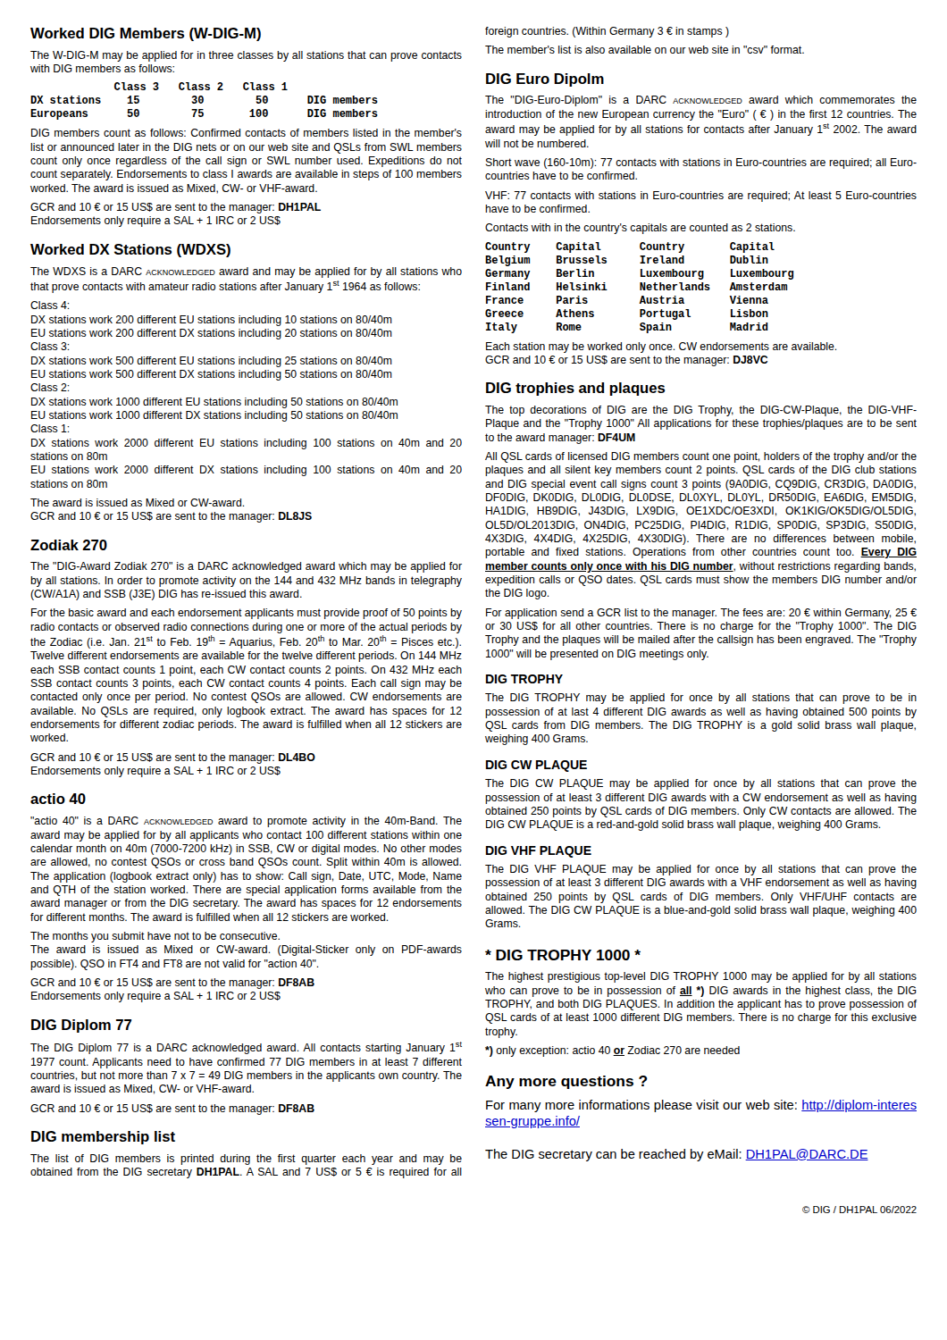Worked DIG Members (W-DIG-M)
The W-DIG-M may be applied for in three classes by all stations that can prove contacts with DIG members as follows:
             Class 3   Class 2   Class 1
DX stations    15        30        50      DIG members
Europeans      50        75       100      DIG members
DIG members count as follows: Confirmed contacts of members listed in the member's list or announced later in the DIG nets or on our web site and QSLs from SWL members count only once regardless of the call sign or SWL number used. Expeditions do not count separately. Endorsements to class I awards are available in steps of 100 members worked. The award is issued as Mixed, CW- or VHF-award.
GCR and 10 € or 15 US$ are sent to the manager: DH1PAL
Endorsements only require a SAL + 1 IRC or 2 US$
Worked DX Stations (WDXS)
The WDXS is a DARC acknowledged award and may be applied for by all stations who that prove contacts with amateur radio stations after January 1st 1964 as follows:
Class 4:
DX stations work 200 different EU stations including 10 stations on 80/40m
EU stations work 200 different DX stations including 20 stations on 80/40m
Class 3:
DX stations work 500 different EU stations including 25 stations on 80/40m
EU stations work 500 different DX stations including 50 stations on 80/40m
Class 2:
DX stations work 1000 different EU stations including 50 stations on 80/40m
EU stations work 1000 different DX stations including 50 stations on 80/40m
Class 1:
DX stations work 2000 different EU stations including 100 stations on 40m and 20 stations on 80m
EU stations work 2000 different DX stations including 100 stations on 40m and 20 stations on 80m
The award is issued as Mixed or CW-award.
GCR and 10 € or 15 US$ are sent to the manager: DL8JS
Zodiak 270
The "DIG-Award Zodiak 270" is a DARC acknowledged award which may be applied for by all stations. In order to promote activity on the 144 and 432 MHz bands in telegraphy (CW/A1A) and SSB (J3E) DIG has re-issued this award.
For the basic award and each endorsement applicants must provide proof of 50 points by radio contacts or observed radio connections during one or more of the actual periods by the Zodiac (i.e. Jan. 21st to Feb. 19th = Aquarius, Feb. 20th to Mar. 20th = Pisces etc.). Twelve different endorsements are available for the twelve different periods. On 144 MHz each SSB contact counts 1 point, each CW contact counts 2 points. On 432 MHz each SSB contact counts 3 points, each CW contact counts 4 points. Each call sign may be contacted only once per period. No contest QSOs are allowed. CW endorsements are available. No QSLs are required, only logbook extract. The award has spaces for 12 endorsements for different zodiac periods. The award is fulfilled when all 12 stickers are worked.
GCR and 10 € or 15 US$ are sent to the manager: DL4BO
Endorsements only require a SAL + 1 IRC or 2 US$
actio 40
"actio 40" is a DARC acknowledged award to promote activity in the 40m-Band. The award may be applied for by all applicants who contact 100 different stations within one calendar month on 40m (7000-7200 kHz) in SSB, CW or digital modes. No other modes are allowed, no contest QSOs or cross band QSOs count. Split within 40m is allowed. The application (logbook extract only) has to show: Call sign, Date, UTC, Mode, Name and QTH of the station worked. There are special application forms available from the award manager or from the DIG secretary. The award has spaces for 12 endorsements for different months. The award is fulfilled when all 12 stickers are worked.
The months you submit have not to be consecutive.
The award is issued as Mixed or CW-award. (Digital-Sticker only on PDF-awards possible). QSO in FT4 and FT8 are not valid for "action 40".
GCR and 10 € or 15 US$ are sent to the manager: DF8AB
Endorsements only require a SAL + 1 IRC or 2 US$
DIG Diplom 77
The DIG Diplom 77 is a DARC acknowledged award. All contacts starting January 1st 1977 count. Applicants need to have confirmed 77 DIG members in at least 7 different countries, but not more than 7 x 7 = 49 DIG members in the applicants own country. The award is issued as Mixed, CW- or VHF-award.
GCR and 10 € or 15 US$ are sent to the manager: DF8AB
DIG membership list
The list of DIG members is printed during the first quarter each year and may be obtained from the DIG secretary DH1PAL. A SAL and 7 US$ or 5 € is required for all foreign countries. (Within Germany 3 € in stamps )
The member's list is also available on our web site in "csv" format.
DIG Euro Dipolm
The "DIG-Euro-Diplom" is a DARC acknowledged award which commemorates the introduction of the new European currency the "Euro" ( € ) in the first 12 countries. The award may be applied for by all stations for contacts after January 1st 2002. The award will not be numbered.
Short wave (160-10m): 77 contacts with stations in Euro-countries are required; all Euro-countries have to be confirmed.
VHF: 77 contacts with stations in Euro-countries are required; At least 5 Euro-countries have to be confirmed.
Contacts with in the country's capitals are counted as 2 stations.
Country    Capital      Country       Capital
Belgium    Brussels     Ireland       Dublin
Germany    Berlin       Luxembourg    Luxembourg
Finland    Helsinki     Netherlands   Amsterdam
France     Paris        Austria       Vienna
Greece     Athens       Portugal      Lisbon
Italy      Rome         Spain         Madrid
Each station may be worked only once. CW endorsements are available.
GCR and 10 € or 15 US$ are sent to the manager: DJ8VC
DIG trophies and plaques
The top decorations of DIG are the DIG Trophy, the DIG-CW-Plaque, the DIG-VHF-Plaque and the "Trophy 1000" All applications for these trophies/plaques are to be sent to the award manager: DF4UM
All QSL cards of licensed DIG members count one point, holders of the trophy and/or the plaques and all silent key members count 2 points. QSL cards of the DIG club stations and DIG special event call signs count 3 points (9A0DIG, CQ9DIG, CR3DIG, DA0DIG, DF0DIG, DK0DIG, DL0DIG, DL0DSE, DL0XYL, DL0YL, DR50DIG, EA6DIG, EM5DIG, HA1DIG, HB9DIG, J43DIG, LX9DIG, OE1XDC/OE3XDI, OK1KIG/OK5DIG/OL5DIG, OL5D/OL2013DIG, ON4DIG, PC25DIG, PI4DIG, R1DIG, SP0DIG, SP3DIG, S50DIG, 4X3DIG, 4X4DIG, 4X25DIG, 4X30DIG). There are no differences between mobile, portable and fixed stations. Operations from other countries count too. Every DIG member counts only once with his DIG number, without restrictions regarding bands, expedition calls or QSO dates. QSL cards must show the members DIG number and/or the DIG logo.
For application send a GCR list to the manager. The fees are: 20 € within Germany, 25 € or 30 US$ for all other countries. There is no charge for the "Trophy 1000". The DIG Trophy and the plaques will be mailed after the callsign has been engraved. The "Trophy 1000" will be presented on DIG meetings only.
DIG TROPHY
The DIG TROPHY may be applied for once by all stations that can prove to be in possession of at last 4 different DIG awards as well as having obtained 500 points by QSL cards from DIG members. The DIG TROPHY is a gold solid brass wall plaque, weighing 400 Grams.
DIG CW PLAQUE
The DIG CW PLAQUE may be applied for once by all stations that can prove the possession of at least 3 different DIG awards with a CW endorsement as well as having obtained 250 points by QSL cards of DIG members. Only CW contacts are allowed. The DIG CW PLAQUE is a red-and-gold solid brass wall plaque, weighing 400 Grams.
DIG VHF PLAQUE
The DIG VHF PLAQUE may be applied for once by all stations that can prove the possession of at least 3 different DIG awards with a VHF endorsement as well as having obtained 250 points by QSL cards of DIG members. Only VHF/UHF contacts are allowed. The DIG CW PLAQUE is a blue-and-gold solid brass wall plaque, weighing 400 Grams.
* DIG TROPHY 1000 *
The highest prestigious top-level DIG TROPHY 1000 may be applied for by all stations who can prove to be in possession of all *) DIG awards in the highest class, the DIG TROPHY, and both DIG PLAQUES. In addition the applicant has to prove possession of QSL cards of at least 1000 different DIG members. There is no charge for this exclusive trophy.
*) only exception: actio 40 or Zodiac 270 are needed
Any more questions ?
For many more informations please visit our web site: http://diplom-interessen-gruppe.info/
The DIG secretary can be reached by eMail: DH1PAL@DARC.DE
© DIG / DH1PAL 06/2022